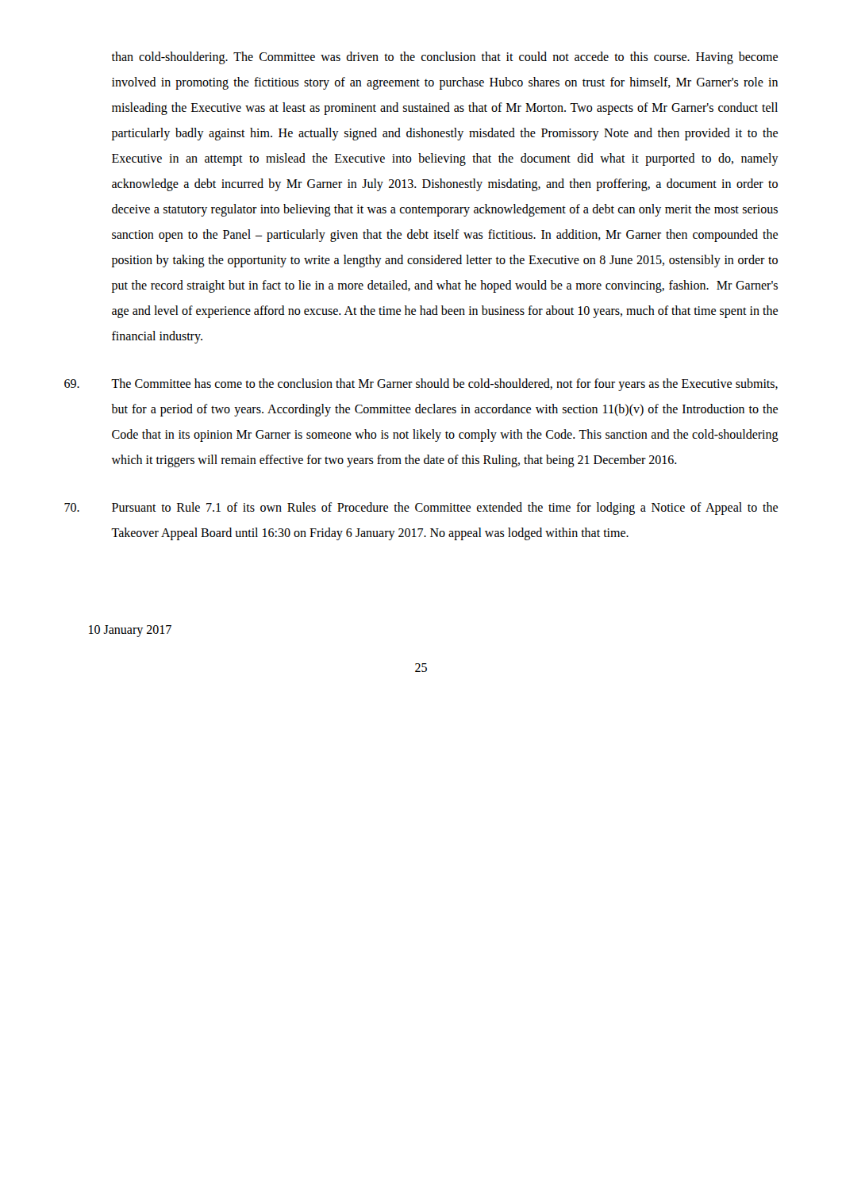than cold-shouldering. The Committee was driven to the conclusion that it could not accede to this course. Having become involved in promoting the fictitious story of an agreement to purchase Hubco shares on trust for himself, Mr Garner's role in misleading the Executive was at least as prominent and sustained as that of Mr Morton. Two aspects of Mr Garner's conduct tell particularly badly against him. He actually signed and dishonestly misdated the Promissory Note and then provided it to the Executive in an attempt to mislead the Executive into believing that the document did what it purported to do, namely acknowledge a debt incurred by Mr Garner in July 2013. Dishonestly misdating, and then proffering, a document in order to deceive a statutory regulator into believing that it was a contemporary acknowledgement of a debt can only merit the most serious sanction open to the Panel – particularly given that the debt itself was fictitious. In addition, Mr Garner then compounded the position by taking the opportunity to write a lengthy and considered letter to the Executive on 8 June 2015, ostensibly in order to put the record straight but in fact to lie in a more detailed, and what he hoped would be a more convincing, fashion. Mr Garner's age and level of experience afford no excuse. At the time he had been in business for about 10 years, much of that time spent in the financial industry.
69.
The Committee has come to the conclusion that Mr Garner should be cold-shouldered, not for four years as the Executive submits, but for a period of two years. Accordingly the Committee declares in accordance with section 11(b)(v) of the Introduction to the Code that in its opinion Mr Garner is someone who is not likely to comply with the Code. This sanction and the cold-shouldering which it triggers will remain effective for two years from the date of this Ruling, that being 21 December 2016.
70.
Pursuant to Rule 7.1 of its own Rules of Procedure the Committee extended the time for lodging a Notice of Appeal to the Takeover Appeal Board until 16:30 on Friday 6 January 2017. No appeal was lodged within that time.
10 January 2017
25